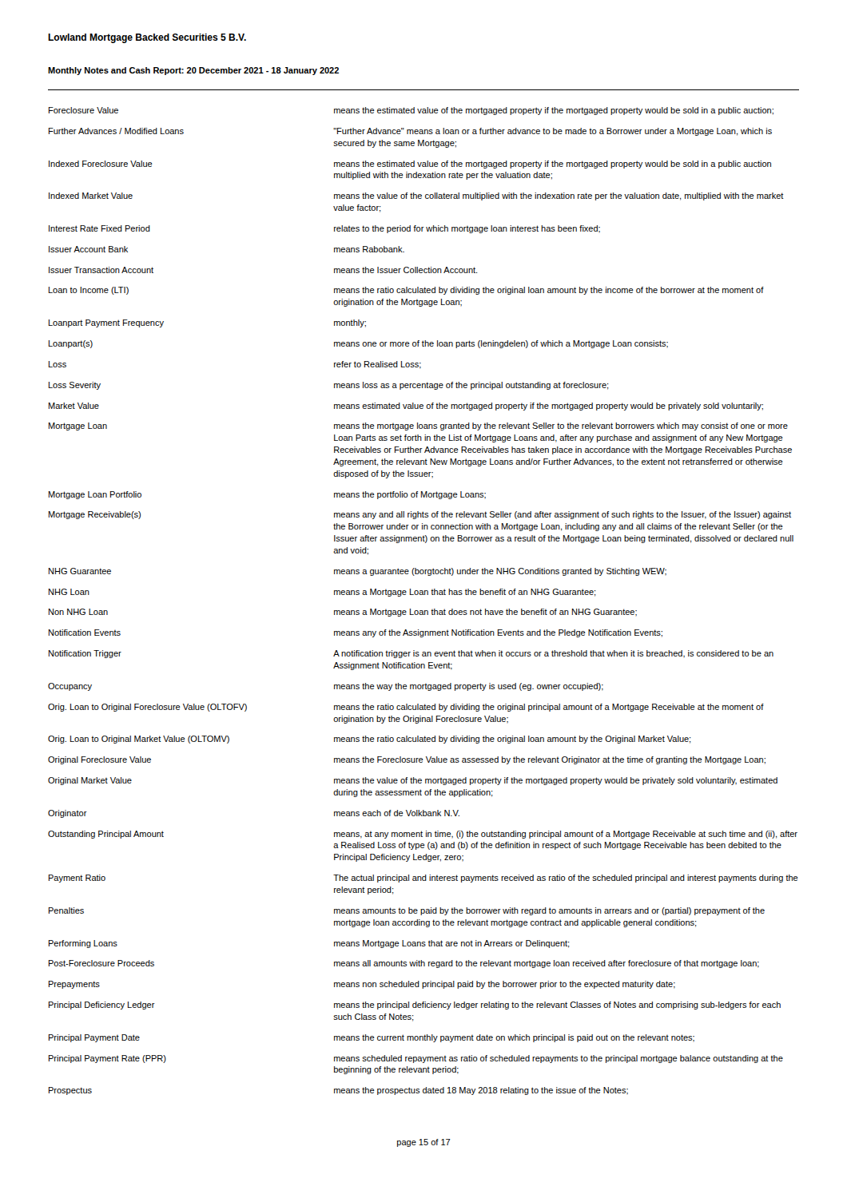Lowland Mortgage Backed Securities 5 B.V.
Monthly Notes and Cash Report: 20 December 2021 - 18 January 2022
| Foreclosure Value | means the estimated value of the mortgaged property if the mortgaged property would be sold in a public auction; |
| Further Advances / Modified Loans | "Further Advance" means a loan or a further advance to be made to a Borrower under a Mortgage Loan, which is secured by the same Mortgage; |
| Indexed Foreclosure Value | means the estimated value of the mortgaged property if the mortgaged property would be sold in a public auction multiplied with the indexation rate per the valuation date; |
| Indexed Market Value | means the value of the collateral multiplied with the indexation rate per the valuation date, multiplied with the market value factor; |
| Interest Rate Fixed Period | relates to the period for which mortgage loan interest has been fixed; |
| Issuer Account Bank | means Rabobank. |
| Issuer Transaction Account | means the Issuer Collection Account. |
| Loan to Income (LTI) | means the ratio calculated by dividing the original loan amount by the income of the borrower at the moment of origination of the Mortgage Loan; |
| Loanpart Payment Frequency | monthly; |
| Loanpart(s) | means one or more of the loan parts (leningdelen) of which a Mortgage Loan consists; |
| Loss | refer to Realised Loss; |
| Loss Severity | means loss as a percentage of the principal outstanding at foreclosure; |
| Market Value | means estimated value of the mortgaged property if the mortgaged property would be privately sold voluntarily; |
| Mortgage Loan | means the mortgage loans granted by the relevant Seller to the relevant borrowers which may consist of one or more Loan Parts as set forth in the List of Mortgage Loans and, after any purchase and assignment of any New Mortgage Receivables or Further Advance Receivables has taken place in accordance with the Mortgage Receivables Purchase Agreement, the relevant New Mortgage Loans and/or Further Advances, to the extent not retransferred or otherwise disposed of by the Issuer; |
| Mortgage Loan Portfolio | means the portfolio of Mortgage Loans; |
| Mortgage Receivable(s) | means any and all rights of the relevant Seller (and after assignment of such rights to the Issuer, of the Issuer) against the Borrower under or in connection with a Mortgage Loan, including any and all claims of the relevant Seller (or the Issuer after assignment) on the Borrower as a result of the Mortgage Loan being terminated, dissolved or declared null and void; |
| NHG Guarantee | means a guarantee (borgtocht) under the NHG Conditions granted by Stichting WEW; |
| NHG Loan | means a Mortgage Loan that has the benefit of an NHG Guarantee; |
| Non NHG Loan | means a Mortgage Loan that does not have the benefit of an NHG Guarantee; |
| Notification Events | means any of the Assignment Notification Events and the Pledge Notification Events; |
| Notification Trigger | A notification trigger is an event that when it occurs or a threshold that when it is breached, is considered to be an Assignment Notification Event; |
| Occupancy | means the way the mortgaged property is used (eg. owner occupied); |
| Orig. Loan to Original Foreclosure Value (OLTOFV) | means the ratio calculated by dividing the original principal amount of a Mortgage Receivable at the moment of origination by the Original Foreclosure Value; |
| Orig. Loan to Original Market Value (OLTOMV) | means the ratio calculated by dividing the original loan amount by the Original Market Value; |
| Original Foreclosure Value | means the Foreclosure Value as assessed by the relevant Originator at the time of granting the Mortgage Loan; |
| Original Market Value | means the value of the mortgaged property if the mortgaged property would be privately sold voluntarily, estimated during the assessment of the application; |
| Originator | means each of de Volkbank N.V. |
| Outstanding Principal Amount | means, at any moment in time, (i) the outstanding principal amount of a Mortgage Receivable at such time and (ii), after a Realised Loss of type (a) and (b) of the definition in respect of such Mortgage Receivable has been debited to the Principal Deficiency Ledger, zero; |
| Payment Ratio | The actual principal and interest payments received as ratio of the scheduled principal and interest payments during the relevant period; |
| Penalties | means amounts to be paid by the borrower with regard to amounts in arrears and or (partial) prepayment of the mortgage loan according to the relevant mortgage contract and applicable general conditions; |
| Performing Loans | means Mortgage Loans that are not in Arrears or Delinquent; |
| Post-Foreclosure Proceeds | means all amounts with regard to the relevant mortgage loan received after foreclosure of that mortgage loan; |
| Prepayments | means non scheduled principal paid by the borrower prior to the expected maturity date; |
| Principal Deficiency Ledger | means the principal deficiency ledger relating to the relevant Classes of Notes and comprising sub-ledgers for each such Class of Notes; |
| Principal Payment Date | means the current monthly payment date on which principal is paid out on the relevant notes; |
| Principal Payment Rate (PPR) | means scheduled repayment as ratio of scheduled repayments to the principal mortgage balance outstanding at the beginning of the relevant period; |
| Prospectus | means the prospectus dated 18 May 2018 relating to the issue of the Notes; |
page 15 of 17